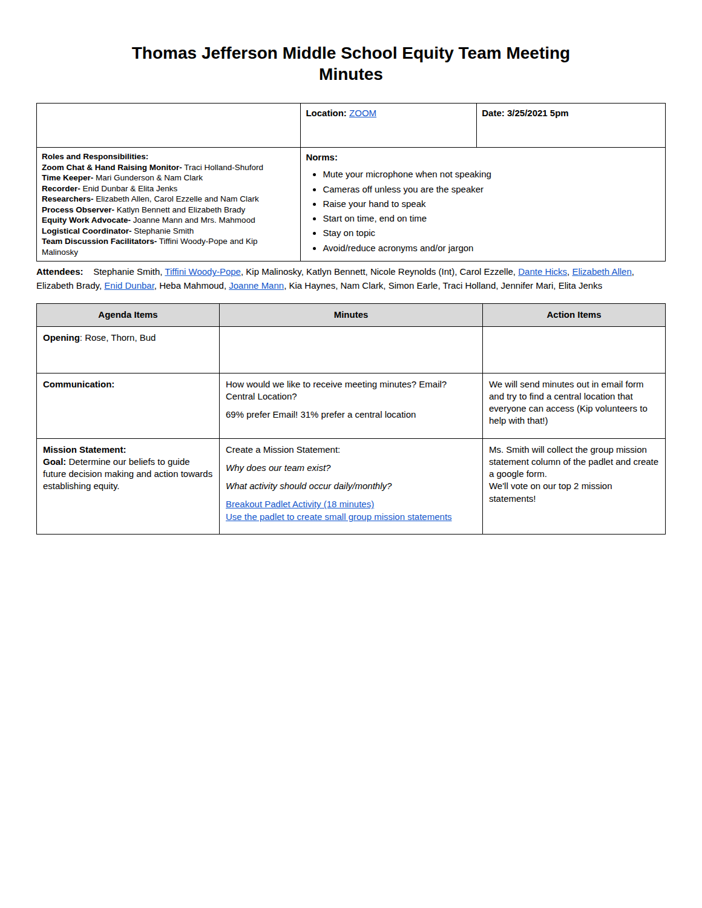Thomas Jefferson Middle School Equity Team Meeting
Minutes
| | Location: ZOOM | Date: 3/25/2021 5pm |
| Roles and Responsibilities: Zoom Chat & Hand Raising Monitor- Traci Holland-Shuford Time Keeper- Mari Gunderson & Nam Clark Recorder- Enid Dunbar & Elita Jenks Researchers- Elizabeth Allen, Carol Ezzelle and Nam Clark Process Observer- Katlyn Bennett and Elizabeth Brady Equity Work Advocate- Joanne Mann and Mrs. Mahmood Logistical Coordinator- Stephanie Smith Team Discussion Facilitators- Tiffini Woody-Pope and Kip Malinosky | Norms: Mute your microphone when not speaking Cameras off unless you are the speaker Raise your hand to speak Start on time, end on time Stay on topic Avoid/reduce acronyms and/or jargon |
Attendees: Stephanie Smith, Tiffini Woody-Pope, Kip Malinosky, Katlyn Bennett, Nicole Reynolds (Int), Carol Ezzelle, Dante Hicks, Elizabeth Allen, Elizabeth Brady, Enid Dunbar, Heba Mahmoud, Joanne Mann, Kia Haynes, Nam Clark, Simon Earle, Traci Holland, Jennifer Mari, Elita Jenks
| Agenda Items | Minutes | Action Items |
| --- | --- | --- |
| Opening : Rose, Thorn, Bud | | |
| Communication: | How would we like to receive meeting minutes? Email? Central Location? 69% prefer Email! 31% prefer a central location | We will send minutes out in email form and try to find a central location that everyone can access (Kip volunteers to help with that!) |
| Mission Statement: Goal: Determine our beliefs to guide future decision making and action towards establishing equity. | Create a Mission Statement: Why does our team exist? What activity should occur daily/monthly? Breakout Padlet Activity (18 minutes) Use the padlet to create small group mission statements | Ms. Smith will collect the group mission statement column of the padlet and create a google form. We'll vote on our top 2 mission statements! |